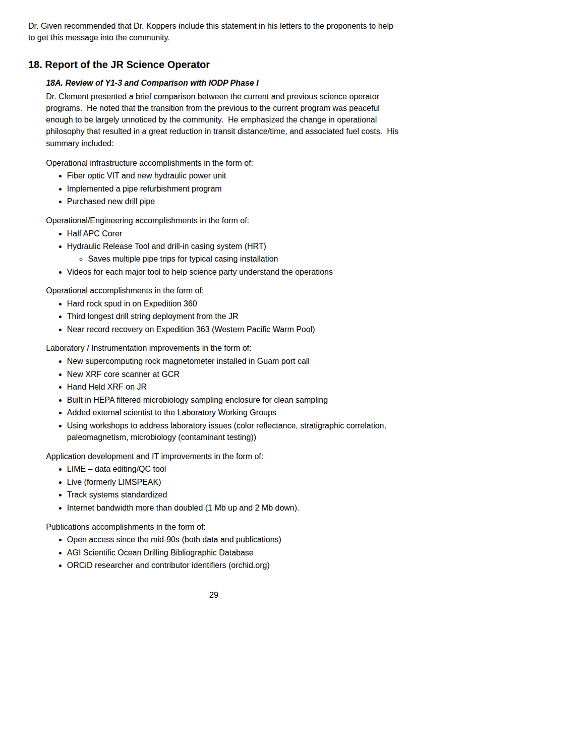Dr. Given recommended that Dr. Koppers include this statement in his letters to the proponents to help to get this message into the community.
18. Report of the JR Science Operator
18A. Review of Y1-3 and Comparison with IODP Phase I
Dr. Clement presented a brief comparison between the current and previous science operator programs. He noted that the transition from the previous to the current program was peaceful enough to be largely unnoticed by the community. He emphasized the change in operational philosophy that resulted in a great reduction in transit distance/time, and associated fuel costs. His summary included:
Operational infrastructure accomplishments in the form of:
Fiber optic VIT and new hydraulic power unit
Implemented a pipe refurbishment program
Purchased new drill pipe
Operational/Engineering accomplishments in the form of:
Half APC Corer
Hydraulic Release Tool and drill-in casing system (HRT)
Saves multiple pipe trips for typical casing installation
Videos for each major tool to help science party understand the operations
Operational accomplishments in the form of:
Hard rock spud in on Expedition 360
Third longest drill string deployment from the JR
Near record recovery on Expedition 363 (Western Pacific Warm Pool)
Laboratory / Instrumentation improvements in the form of:
New supercomputing rock magnetometer installed in Guam port call
New XRF core scanner at GCR
Hand Held XRF on JR
Built in HEPA filtered microbiology sampling enclosure for clean sampling
Added external scientist to the Laboratory Working Groups
Using workshops to address laboratory issues (color reflectance, stratigraphic correlation, paleomagnetism, microbiology (contaminant testing))
Application development and IT improvements in the form of:
LIME – data editing/QC tool
Live (formerly LIMSPEAK)
Track systems standardized
Internet bandwidth more than doubled (1 Mb up and 2 Mb down).
Publications accomplishments in the form of:
Open access since the mid-90s (both data and publications)
AGI Scientific Ocean Drilling Bibliographic Database
ORCiD researcher and contributor identifiers (orchid.org)
29